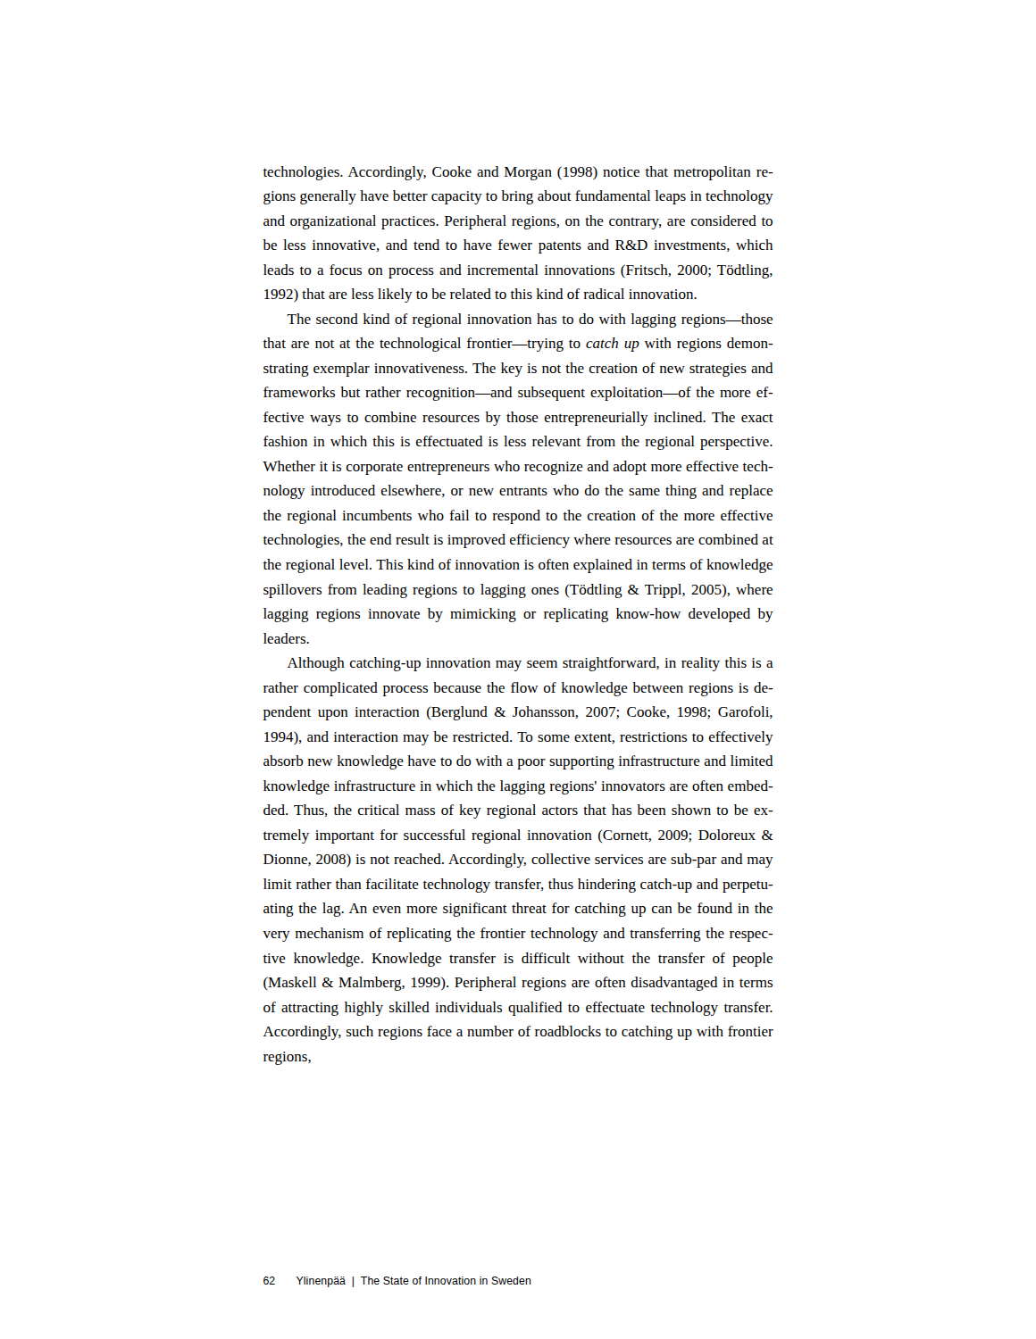technologies. Accordingly, Cooke and Morgan (1998) notice that metropolitan regions generally have better capacity to bring about fundamental leaps in technology and organizational practices. Peripheral regions, on the contrary, are considered to be less innovative, and tend to have fewer patents and R&D investments, which leads to a focus on process and incremental innovations (Fritsch, 2000; Tödtling, 1992) that are less likely to be related to this kind of radical innovation.
The second kind of regional innovation has to do with lagging regions—those that are not at the technological frontier—trying to catch up with regions demonstrating exemplar innovativeness. The key is not the creation of new strategies and frameworks but rather recognition—and subsequent exploitation—of the more effective ways to combine resources by those entrepreneurially inclined. The exact fashion in which this is effectuated is less relevant from the regional perspective. Whether it is corporate entrepreneurs who recognize and adopt more effective technology introduced elsewhere, or new entrants who do the same thing and replace the regional incumbents who fail to respond to the creation of the more effective technologies, the end result is improved efficiency where resources are combined at the regional level. This kind of innovation is often explained in terms of knowledge spillovers from leading regions to lagging ones (Tödtling & Trippl, 2005), where lagging regions innovate by mimicking or replicating know-how developed by leaders.
Although catching-up innovation may seem straightforward, in reality this is a rather complicated process because the flow of knowledge between regions is dependent upon interaction (Berglund & Johansson, 2007; Cooke, 1998; Garofoli, 1994), and interaction may be restricted. To some extent, restrictions to effectively absorb new knowledge have to do with a poor supporting infrastructure and limited knowledge infrastructure in which the lagging regions' innovators are often embedded. Thus, the critical mass of key regional actors that has been shown to be extremely important for successful regional innovation (Cornett, 2009; Doloreux & Dionne, 2008) is not reached. Accordingly, collective services are sub-par and may limit rather than facilitate technology transfer, thus hindering catch-up and perpetuating the lag. An even more significant threat for catching up can be found in the very mechanism of replicating the frontier technology and transferring the respective knowledge. Knowledge transfer is difficult without the transfer of people (Maskell & Malmberg, 1999). Peripheral regions are often disadvantaged in terms of attracting highly skilled individuals qualified to effectuate technology transfer. Accordingly, such regions face a number of roadblocks to catching up with frontier regions,
62 Ylinenpää|The State of Innovation in Sweden